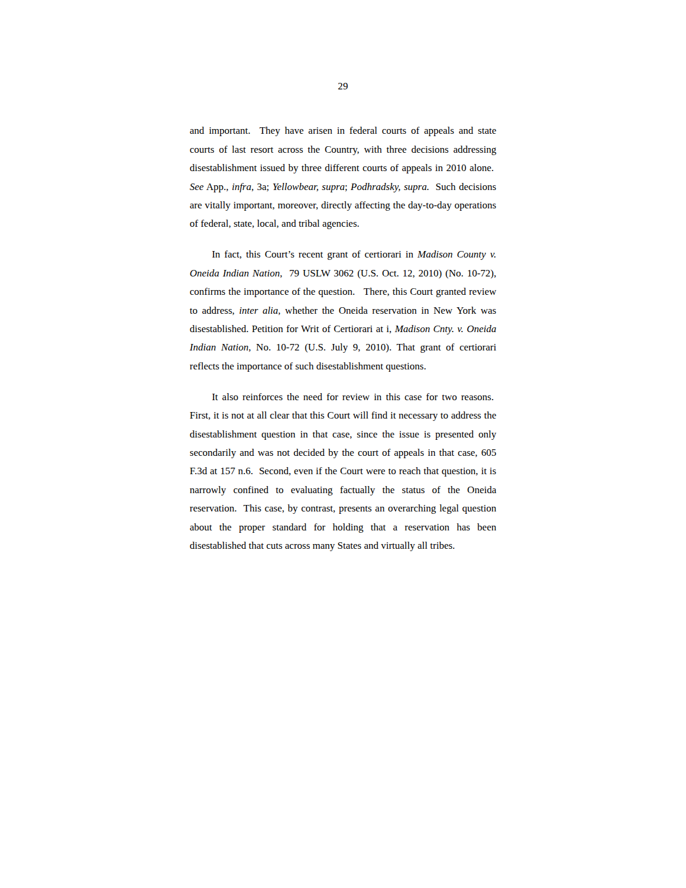29
and important. They have arisen in federal courts of appeals and state courts of last resort across the Country, with three decisions addressing disestablishment issued by three different courts of appeals in 2010 alone. See App., infra, 3a; Yellowbear, supra; Podhradsky, supra. Such decisions are vitally important, moreover, directly affecting the day-to-day operations of federal, state, local, and tribal agencies.
In fact, this Court’s recent grant of certiorari in Madison County v. Oneida Indian Nation, 79 USLW 3062 (U.S. Oct. 12, 2010) (No. 10-72), confirms the importance of the question. There, this Court granted review to address, inter alia, whether the Oneida reservation in New York was disestablished. Petition for Writ of Certiorari at i, Madison Cnty. v. Oneida Indian Nation, No. 10-72 (U.S. July 9, 2010). That grant of certiorari reflects the importance of such disestablishment questions.
It also reinforces the need for review in this case for two reasons. First, it is not at all clear that this Court will find it necessary to address the disestablishment question in that case, since the issue is presented only secondarily and was not decided by the court of appeals in that case, 605 F.3d at 157 n.6. Second, even if the Court were to reach that question, it is narrowly confined to evaluating factually the status of the Oneida reservation. This case, by contrast, presents an overarching legal question about the proper standard for holding that a reservation has been disestablished that cuts across many States and virtually all tribes.